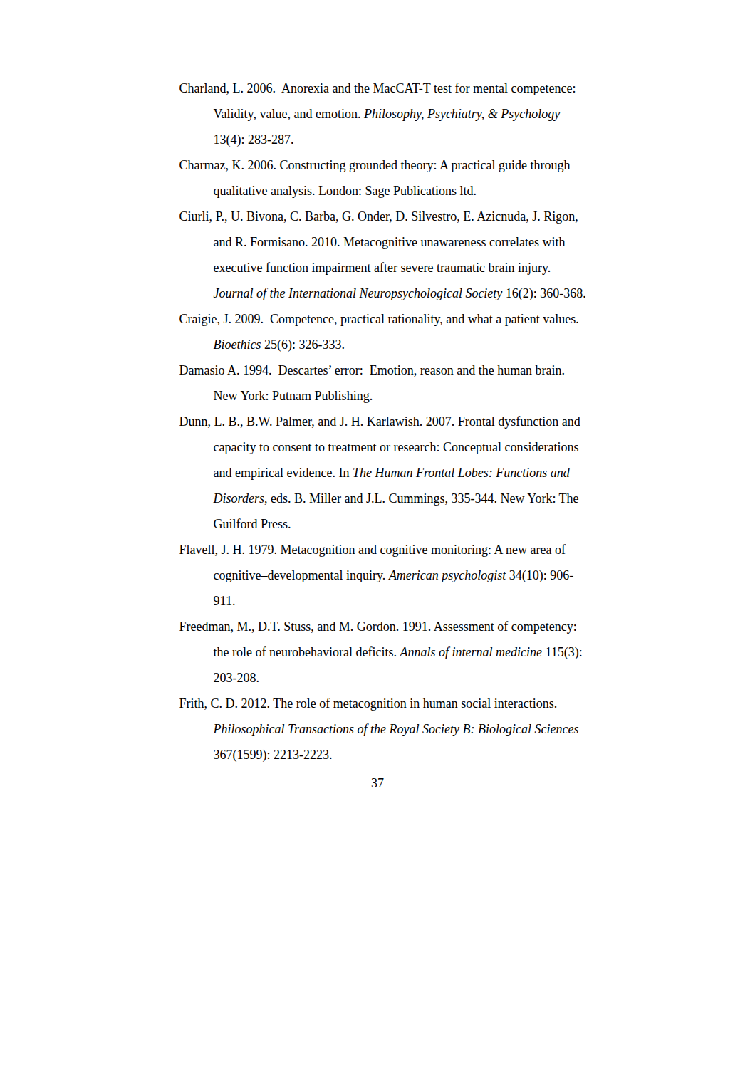Charland, L. 2006. Anorexia and the MacCAT-T test for mental competence: Validity, value, and emotion. Philosophy, Psychiatry, & Psychology 13(4): 283-287.
Charmaz, K. 2006. Constructing grounded theory: A practical guide through qualitative analysis. London: Sage Publications ltd.
Ciurli, P., U. Bivona, C. Barba, G. Onder, D. Silvestro, E. Azicnuda, J. Rigon, and R. Formisano. 2010. Metacognitive unawareness correlates with executive function impairment after severe traumatic brain injury. Journal of the International Neuropsychological Society 16(2): 360-368.
Craigie, J. 2009. Competence, practical rationality, and what a patient values. Bioethics 25(6): 326-333.
Damasio A. 1994. Descartes’ error: Emotion, reason and the human brain. New York: Putnam Publishing.
Dunn, L. B., B.W. Palmer, and J. H. Karlawish. 2007. Frontal dysfunction and capacity to consent to treatment or research: Conceptual considerations and empirical evidence. In The Human Frontal Lobes: Functions and Disorders, eds. B. Miller and J.L. Cummings, 335-344. New York: The Guilford Press.
Flavell, J. H. 1979. Metacognition and cognitive monitoring: A new area of cognitive–developmental inquiry. American psychologist 34(10): 906-911.
Freedman, M., D.T. Stuss, and M. Gordon. 1991. Assessment of competency: the role of neurobehavioral deficits. Annals of internal medicine 115(3): 203-208.
Frith, C. D. 2012. The role of metacognition in human social interactions. Philosophical Transactions of the Royal Society B: Biological Sciences 367(1599): 2213-2223.
37